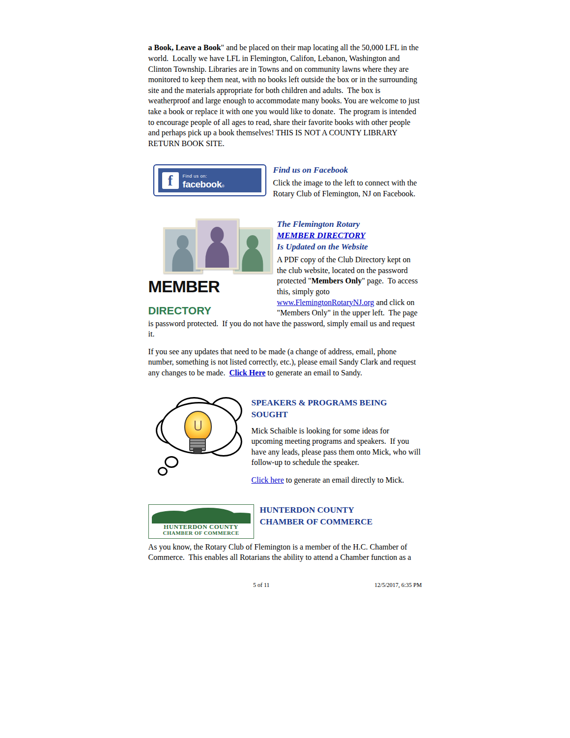a Book, Leave a Book" and be placed on their map locating all the 50,000 LFL in the world. Locally we have LFL in Flemington, Califon, Lebanon, Washington and Clinton Township. Libraries are in Towns and on community lawns where they are monitored to keep them neat, with no books left outside the box or in the surrounding site and the materials appropriate for both children and adults. The box is weatherproof and large enough to accommodate many books. You are welcome to just take a book or replace it with one you would like to donate. The program is intended to encourage people of all ages to read, share their favorite books with other people and perhaps pick up a book themselves! THIS IS NOT A COUNTY LIBRARY RETURN BOOK SITE.
f Find us on:
facebook®
Find us on Facebook
Click the image to the left to connect with the Rotary Club of Flemington, NJ on Facebook.
MEMBER DIRECTORY
The Flemington Rotary
MEMBER DIRECTORY
Is Updated on the Website
A PDF copy of the Club Directory kept on the club website, located on the password protected "Members Only" page. To access this, simply goto www.FlemingtonRotaryNJ.org and click on "Members Only" in the upper left. The page is password protected. If you do not have the password, simply email us and request it.
If you see any updates that need to be made (a change of address, email, phone number, something is not listed correctly, etc.), please email Sandy Clark and request any changes to be made. Click Here to generate an email to Sandy.
SPEAKERS & PROGRAMS BEING SOUGHT
Mick Schaible is looking for some ideas for upcoming meeting programs and speakers. If you have any leads, please pass them onto Mick, who will follow-up to schedule the speaker.
Click here to generate an email directly to Mick.
HUNTERDON COUNTY
CHAMBER OF COMMERCE
HUNTERDON COUNTY
CHAMBER OF COMMERCE
As you know, the Rotary Club of Flemington is a member of the H.C. Chamber of Commerce. This enables all Rotarians the ability to attend a Chamber function as a
5 of 11 12/5/2017, 6:35 PM